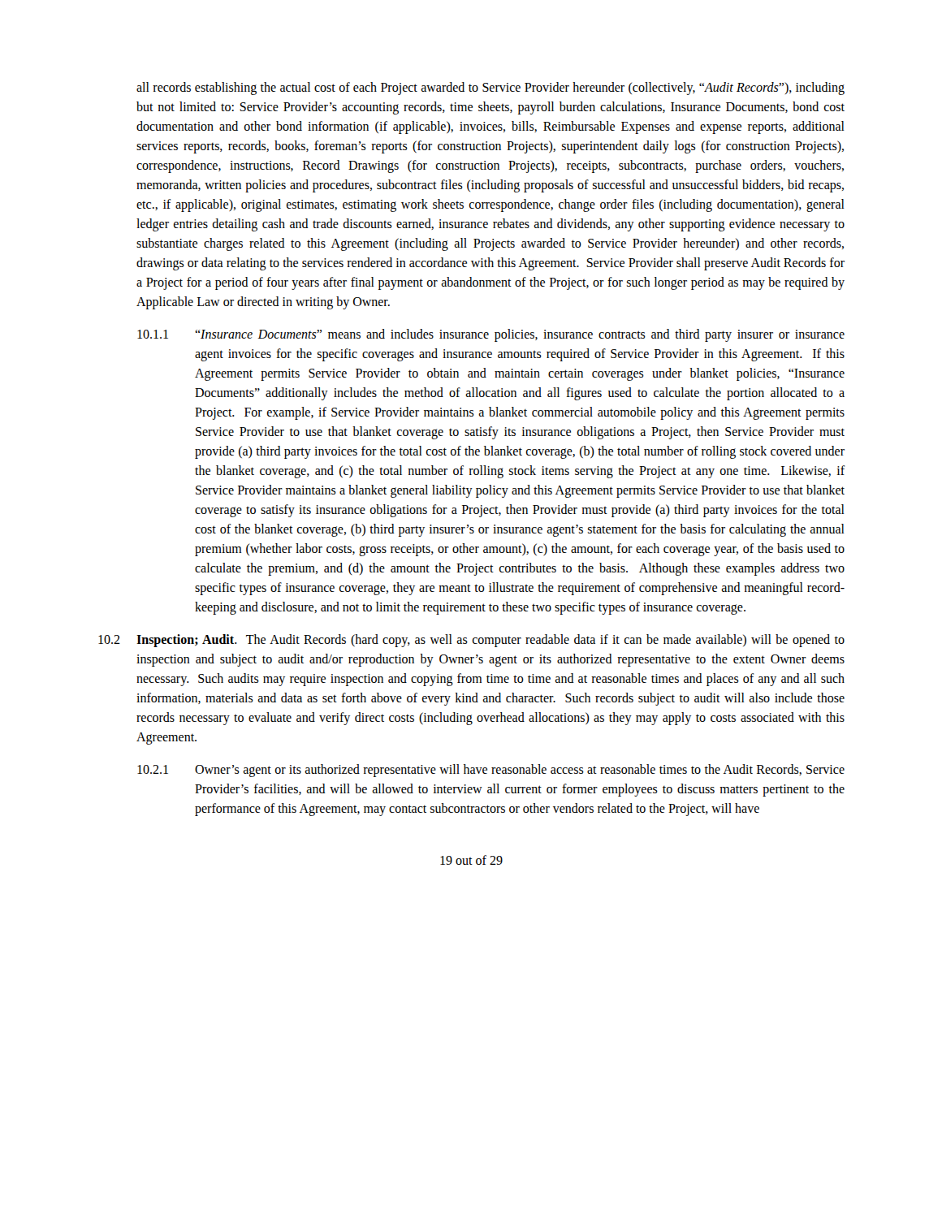all records establishing the actual cost of each Project awarded to Service Provider hereunder (collectively, “Audit Records”), including but not limited to: Service Provider’s accounting records, time sheets, payroll burden calculations, Insurance Documents, bond cost documentation and other bond information (if applicable), invoices, bills, Reimbursable Expenses and expense reports, additional services reports, records, books, foreman’s reports (for construction Projects), superintendent daily logs (for construction Projects), correspondence, instructions, Record Drawings (for construction Projects), receipts, subcontracts, purchase orders, vouchers, memoranda, written policies and procedures, subcontract files (including proposals of successful and unsuccessful bidders, bid recaps, etc., if applicable), original estimates, estimating work sheets correspondence, change order files (including documentation), general ledger entries detailing cash and trade discounts earned, insurance rebates and dividends, any other supporting evidence necessary to substantiate charges related to this Agreement (including all Projects awarded to Service Provider hereunder) and other records, drawings or data relating to the services rendered in accordance with this Agreement. Service Provider shall preserve Audit Records for a Project for a period of four years after final payment or abandonment of the Project, or for such longer period as may be required by Applicable Law or directed in writing by Owner.
10.1.1
“Insurance Documents” means and includes insurance policies, insurance contracts and third party insurer or insurance agent invoices for the specific coverages and insurance amounts required of Service Provider in this Agreement. If this Agreement permits Service Provider to obtain and maintain certain coverages under blanket policies, “Insurance Documents” additionally includes the method of allocation and all figures used to calculate the portion allocated to a Project. For example, if Service Provider maintains a blanket commercial automobile policy and this Agreement permits Service Provider to use that blanket coverage to satisfy its insurance obligations a Project, then Service Provider must provide (a) third party invoices for the total cost of the blanket coverage, (b) the total number of rolling stock covered under the blanket coverage, and (c) the total number of rolling stock items serving the Project at any one time. Likewise, if Service Provider maintains a blanket general liability policy and this Agreement permits Service Provider to use that blanket coverage to satisfy its insurance obligations for a Project, then Provider must provide (a) third party invoices for the total cost of the blanket coverage, (b) third party insurer’s or insurance agent’s statement for the basis for calculating the annual premium (whether labor costs, gross receipts, or other amount), (c) the amount, for each coverage year, of the basis used to calculate the premium, and (d) the amount the Project contributes to the basis. Although these examples address two specific types of insurance coverage, they are meant to illustrate the requirement of comprehensive and meaningful record-keeping and disclosure, and not to limit the requirement to these two specific types of insurance coverage.
10.2
Inspection; Audit. The Audit Records (hard copy, as well as computer readable data if it can be made available) will be opened to inspection and subject to audit and/or reproduction by Owner’s agent or its authorized representative to the extent Owner deems necessary. Such audits may require inspection and copying from time to time and at reasonable times and places of any and all such information, materials and data as set forth above of every kind and character. Such records subject to audit will also include those records necessary to evaluate and verify direct costs (including overhead allocations) as they may apply to costs associated with this Agreement.
10.2.1
Owner’s agent or its authorized representative will have reasonable access at reasonable times to the Audit Records, Service Provider’s facilities, and will be allowed to interview all current or former employees to discuss matters pertinent to the performance of this Agreement, may contact subcontractors or other vendors related to the Project, will have
19 out of 29